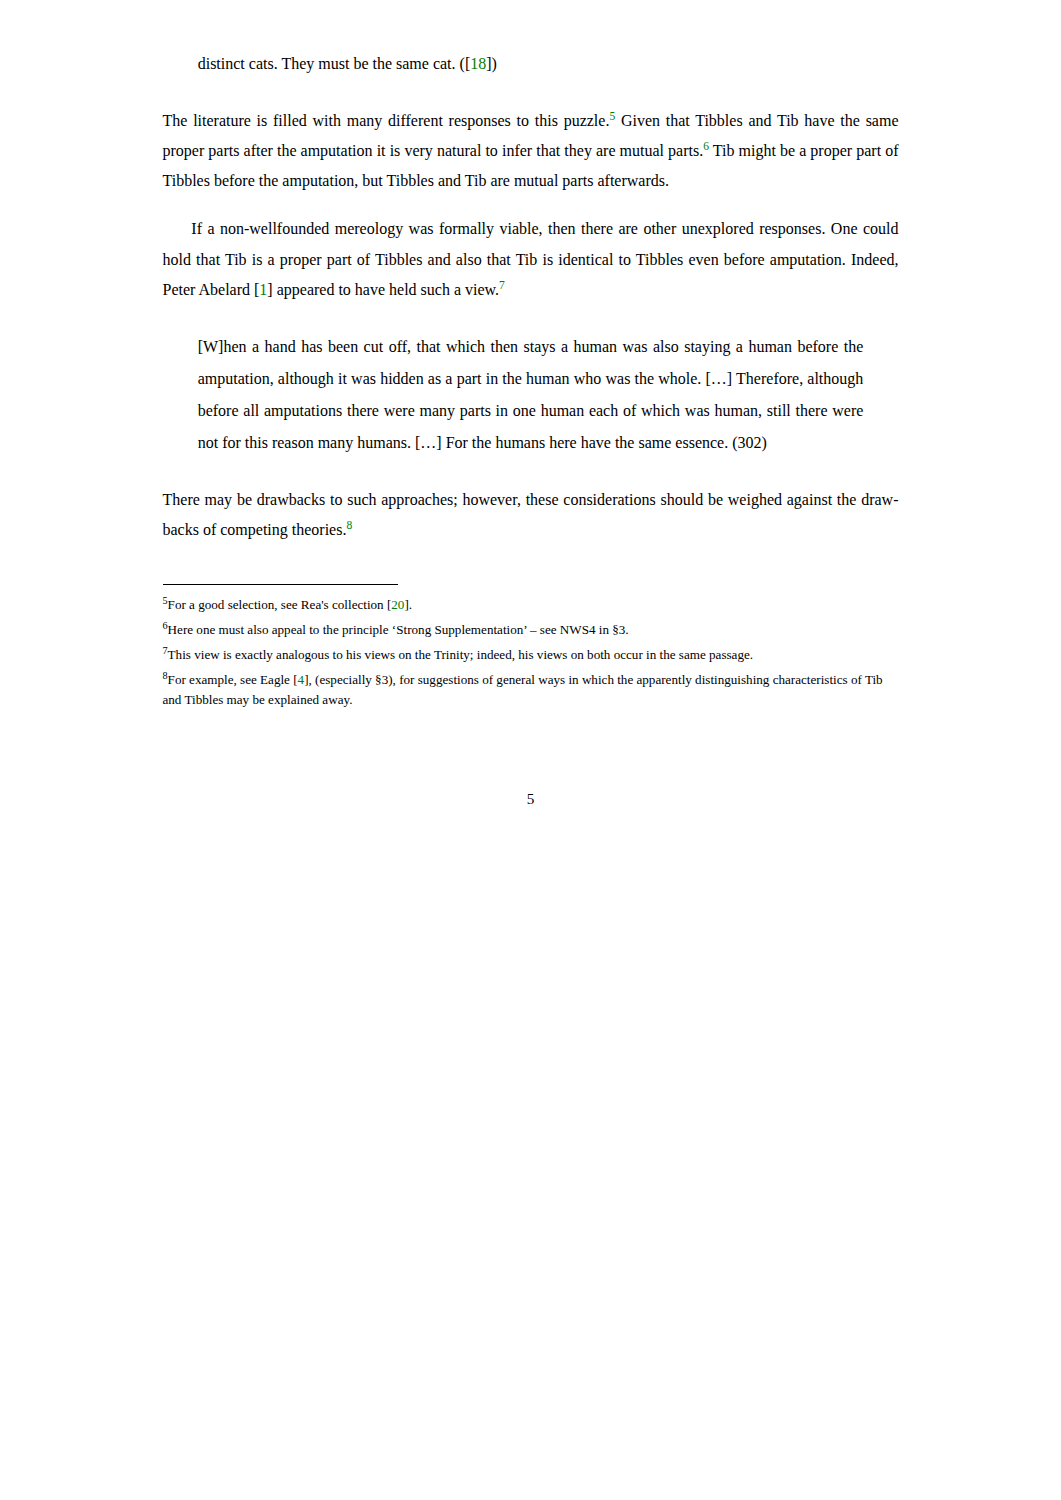distinct cats. They must be the same cat. ([18])
The literature is filled with many different responses to this puzzle.5 Given that Tibbles and Tib have the same proper parts after the amputation it is very natural to infer that they are mutual parts.6 Tib might be a proper part of Tibbles before the amputation, but Tibbles and Tib are mutual parts afterwards.
If a non-wellfounded mereology was formally viable, then there are other unexplored responses. One could hold that Tib is a proper part of Tibbles and also that Tib is identical to Tibbles even before amputation. Indeed, Peter Abelard [1] appeared to have held such a view.7
[W]hen a hand has been cut off, that which then stays a human was also staying a human before the amputation, although it was hidden as a part in the human who was the whole. […] Therefore, although before all amputations there were many parts in one human each of which was human, still there were not for this reason many humans. […] For the humans here have the same essence. (302)
There may be drawbacks to such approaches; however, these considerations should be weighed against the drawbacks of competing theories.8
5 For a good selection, see Rea's collection [20].
6 Here one must also appeal to the principle ‘Strong Supplementation’ – see NWS4 in §3.
7 This view is exactly analogous to his views on the Trinity; indeed, his views on both occur in the same passage.
8 For example, see Eagle [4], (especially §3), for suggestions of general ways in which the apparently distinguishing characteristics of Tib and Tibbles may be explained away.
5